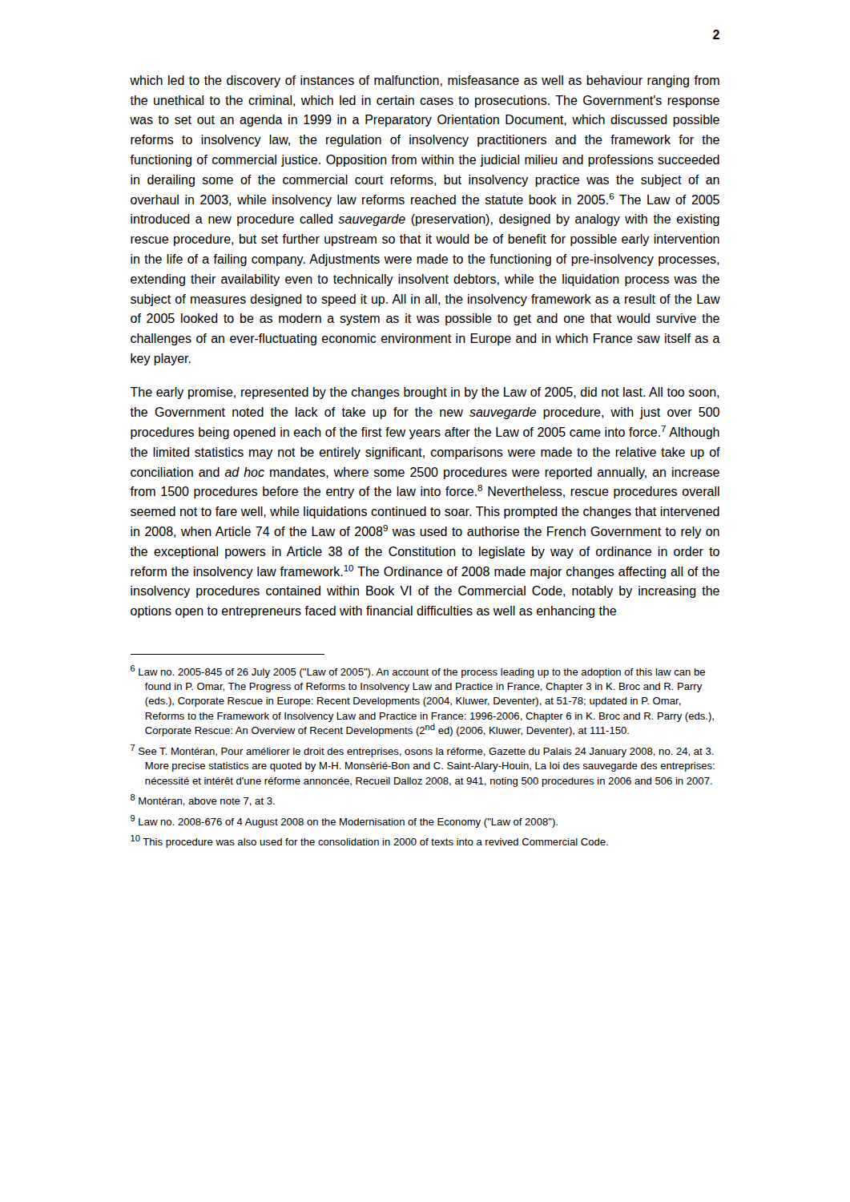2
which led to the discovery of instances of malfunction, misfeasance as well as behaviour ranging from the unethical to the criminal, which led in certain cases to prosecutions. The Government's response was to set out an agenda in 1999 in a Preparatory Orientation Document, which discussed possible reforms to insolvency law, the regulation of insolvency practitioners and the framework for the functioning of commercial justice. Opposition from within the judicial milieu and professions succeeded in derailing some of the commercial court reforms, but insolvency practice was the subject of an overhaul in 2003, while insolvency law reforms reached the statute book in 2005.6 The Law of 2005 introduced a new procedure called sauvegarde (preservation), designed by analogy with the existing rescue procedure, but set further upstream so that it would be of benefit for possible early intervention in the life of a failing company. Adjustments were made to the functioning of pre-insolvency processes, extending their availability even to technically insolvent debtors, while the liquidation process was the subject of measures designed to speed it up. All in all, the insolvency framework as a result of the Law of 2005 looked to be as modern a system as it was possible to get and one that would survive the challenges of an ever-fluctuating economic environment in Europe and in which France saw itself as a key player.
The early promise, represented by the changes brought in by the Law of 2005, did not last. All too soon, the Government noted the lack of take up for the new sauvegarde procedure, with just over 500 procedures being opened in each of the first few years after the Law of 2005 came into force.7 Although the limited statistics may not be entirely significant, comparisons were made to the relative take up of conciliation and ad hoc mandates, where some 2500 procedures were reported annually, an increase from 1500 procedures before the entry of the law into force.8 Nevertheless, rescue procedures overall seemed not to fare well, while liquidations continued to soar. This prompted the changes that intervened in 2008, when Article 74 of the Law of 20089 was used to authorise the French Government to rely on the exceptional powers in Article 38 of the Constitution to legislate by way of ordinance in order to reform the insolvency law framework.10 The Ordinance of 2008 made major changes affecting all of the insolvency procedures contained within Book VI of the Commercial Code, notably by increasing the options open to entrepreneurs faced with financial difficulties as well as enhancing the
6 Law no. 2005-845 of 26 July 2005 ("Law of 2005"). An account of the process leading up to the adoption of this law can be found in P. Omar, The Progress of Reforms to Insolvency Law and Practice in France, Chapter 3 in K. Broc and R. Parry (eds.), Corporate Rescue in Europe: Recent Developments (2004, Kluwer, Deventer), at 51-78; updated in P. Omar, Reforms to the Framework of Insolvency Law and Practice in France: 1996-2006, Chapter 6 in K. Broc and R. Parry (eds.), Corporate Rescue: An Overview of Recent Developments (2nd ed) (2006, Kluwer, Deventer), at 111-150.
7 See T. Montéran, Pour améliorer le droit des entreprises, osons la réforme, Gazette du Palais 24 January 2008, no. 24, at 3. More precise statistics are quoted by M-H. Monsèrié-Bon and C. Saint-Alary-Houin, La loi des sauvegarde des entreprises: nécessité et intérêt d'une réforme annoncée, Recueil Dalloz 2008, at 941, noting 500 procedures in 2006 and 506 in 2007.
8 Montéran, above note 7, at 3.
9 Law no. 2008-676 of 4 August 2008 on the Modernisation of the Economy ("Law of 2008").
10 This procedure was also used for the consolidation in 2000 of texts into a revived Commercial Code.